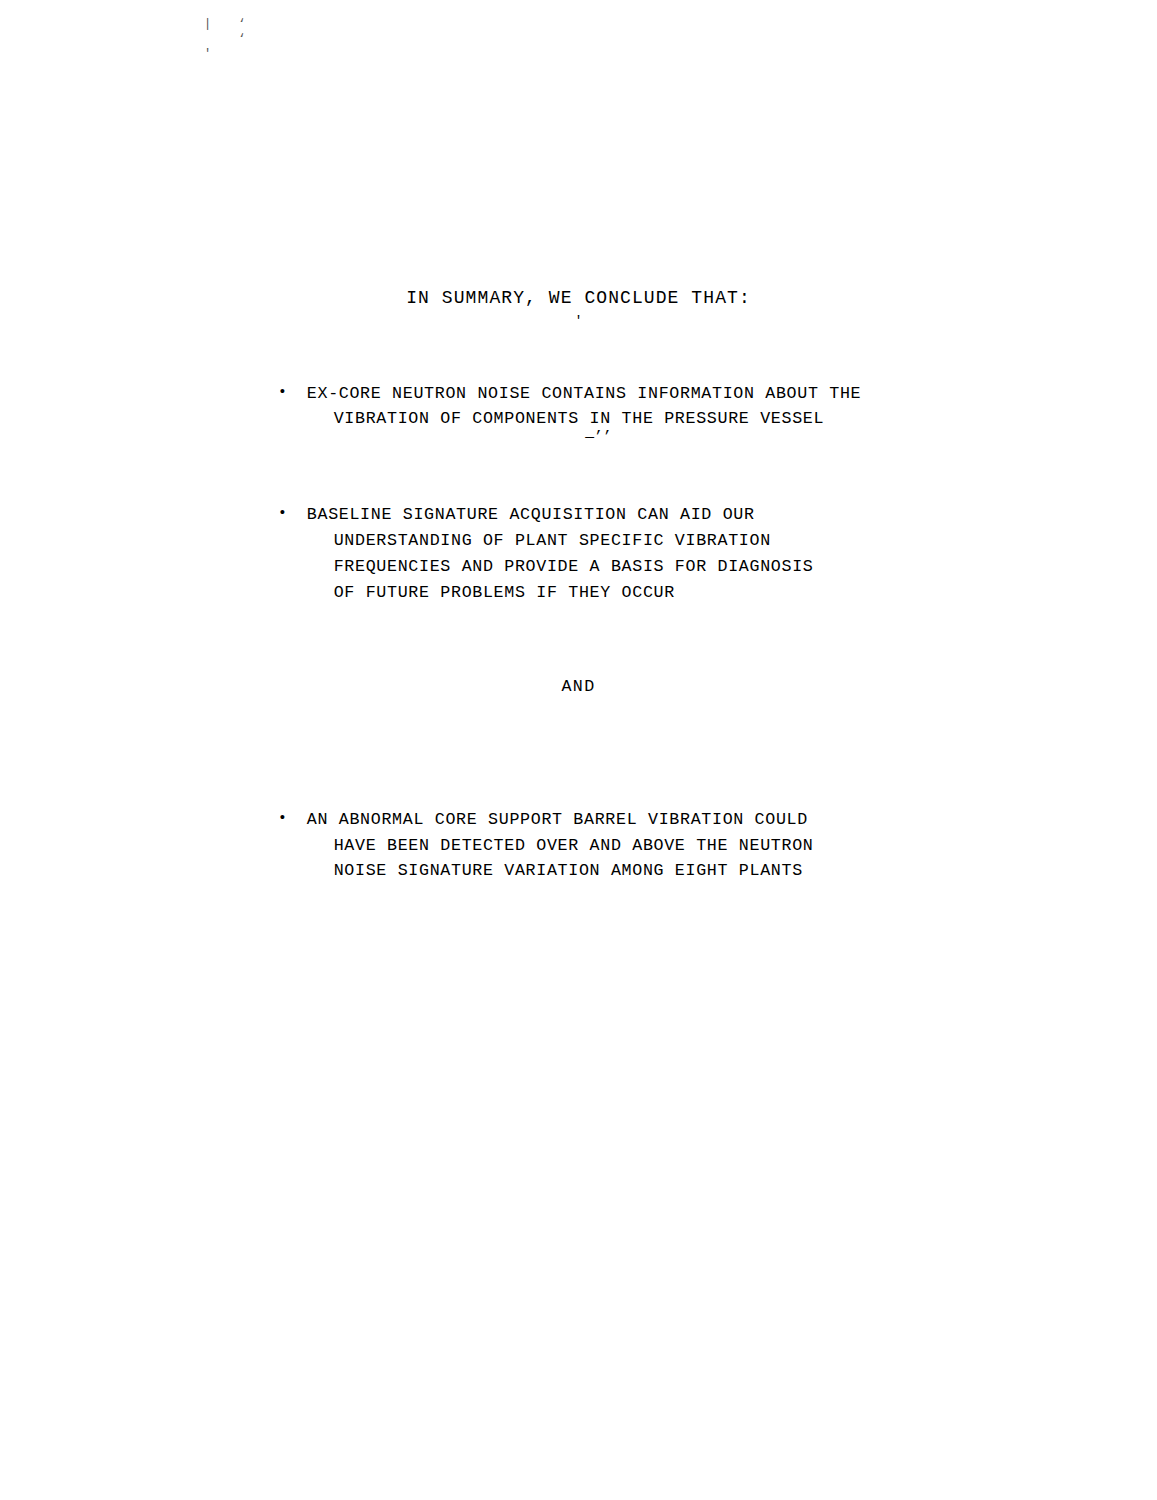∣ ‘ ‘ ′
IN SUMMARY, WE CONCLUDE THAT:
′
EX-CORE NEUTRON NOISE CONTAINS INFORMATION ABOUT THE VIBRATION OF COMPONENTS IN THE PRESSURE VESSEL —’’
BASELINE SIGNATURE ACQUISITION CAN AID OUR UNDERSTANDING OF PLANT SPECIFIC VIBRATION FREQUENCIES AND PROVIDE A BASIS FOR DIAGNOSIS OF FUTURE PROBLEMS IF THEY OCCUR
AND
AN ABNORMAL CORE SUPPORT BARREL VIBRATION COULD HAVE BEEN DETECTED OVER AND ABOVE THE NEUTRON NOISE SIGNATURE VARIATION AMONG EIGHT PLANTS